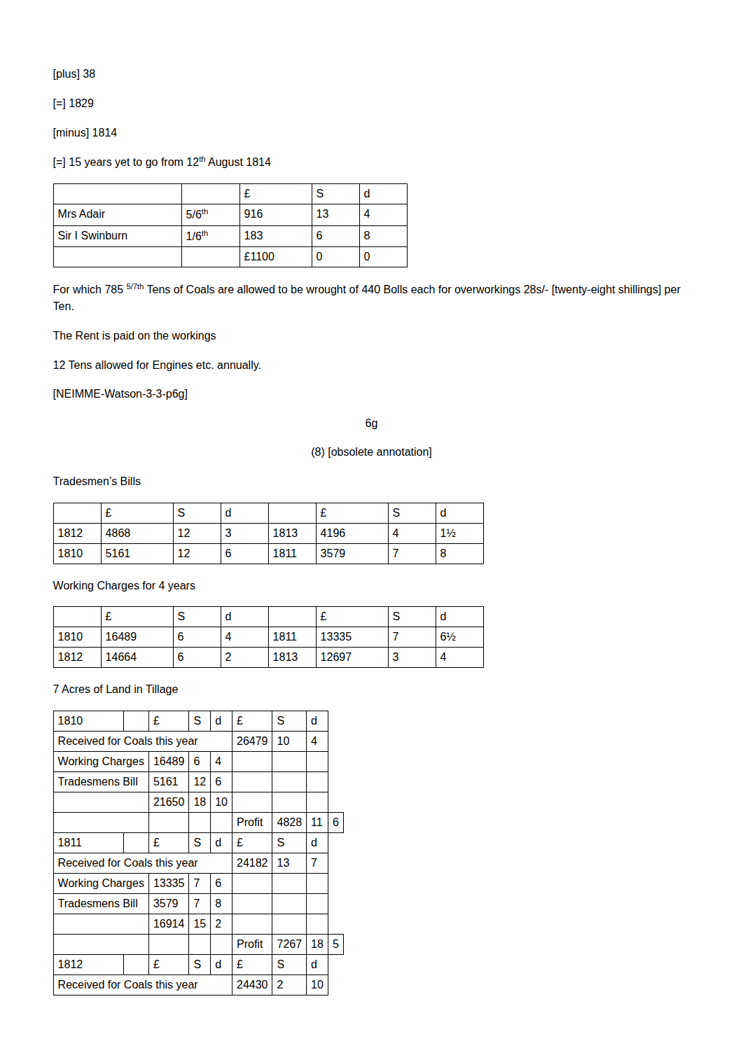[plus] 38
[=] 1829
[minus] 1814
[=] 15 years yet to go from 12th August 1814
| | | £ | S | d |
| Mrs Adair | 5/6 th | 916 | 13 | 4 |
| Sir I Swinburn | 1/6 th | 183 | 6 | 8 |
| | | £1100 | 0 | 0 |
For which 785 5/7th Tens of Coals are allowed to be wrought of 440 Bolls each for overworkings 28s/- [twenty-eight shillings] per Ten.
The Rent is paid on the workings
12 Tens allowed for Engines etc. annually.
[NEIMME-Watson-3-3-p6g]
6g
(8) [obsolete annotation]
Tradesmen’s Bills
| | £ | S | d | | £ | S | d |
| 1812 | 4868 | 12 | 3 | 1813 | 4196 | 4 | 1½ |
| 1810 | 5161 | 12 | 6 | 1811 | 3579 | 7 | 8 |
Working Charges for 4 years
| | £ | S | d | | £ | S | d |
| 1810 | 16489 | 6 | 4 | 1811 | 13335 | 7 | 6½ |
| 1812 | 14664 | 6 | 2 | 1813 | 12697 | 3 | 4 |
7 Acres of Land in Tillage
| 1810 | | £ | S | d | £ | S | d |
| Received for Coals this year | 26479 | 10 | 4 |
| Working Charges | 16489 | 6 | 4 | | | |
| Tradesmens Bill | 5161 | 12 | 6 | | | |
| | 21650 | 18 | 10 | | | |
| | | | | Profit | 4828 | 11 | 6 |
| 1811 | | £ | S | d | £ | S | d |
| Received for Coals this year | 24182 | 13 | 7 |
| Working Charges | 13335 | 7 | 6 | | | |
| Tradesmens Bill | 3579 | 7 | 8 | | | |
| | 16914 | 15 | 2 | | | |
| | | | | Profit | 7267 | 18 | 5 |
| 1812 | | £ | S | d | £ | S | d |
| Received for Coals this year | 24430 | 2 | 10 |